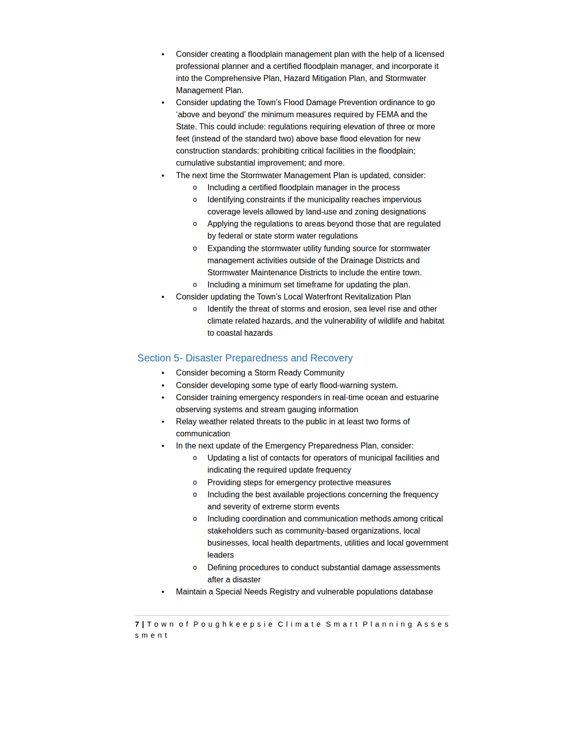Consider creating a floodplain management plan with the help of a licensed professional planner and a certified floodplain manager, and incorporate it into the Comprehensive Plan, Hazard Mitigation Plan, and Stormwater Management Plan.
Consider updating the Town’s Flood Damage Prevention ordinance to go ‘above and beyond’ the minimum measures required by FEMA and the State. This could include: regulations requiring elevation of three or more feet (instead of the standard two) above base flood elevation for new construction standards; prohibiting critical facilities in the floodplain; cumulative substantial improvement; and more.
The next time the Stormwater Management Plan is updated, consider:
Including a certified floodplain manager in the process
Identifying constraints if the municipality reaches impervious coverage levels allowed by land-use and zoning designations
Applying the regulations to areas beyond those that are regulated by federal or state storm water regulations
Expanding the stormwater utility funding source for stormwater management activities outside of the Drainage Districts and Stormwater Maintenance Districts to include the entire town.
Including a minimum set timeframe for updating the plan.
Consider updating the Town’s Local Waterfront Revitalization Plan
Identify the threat of storms and erosion, sea level rise and other climate related hazards, and the vulnerability of wildlife and habitat to coastal hazards
Section 5- Disaster Preparedness and Recovery
Consider becoming a Storm Ready Community
Consider developing some type of early flood-warning system.
Consider training emergency responders in real-time ocean and estuarine observing systems and stream gauging information
Relay weather related threats to the public in at least two forms of communication
In the next update of the Emergency Preparedness Plan, consider:
Updating a list of contacts for operators of municipal facilities and indicating the required update frequency
Providing steps for emergency protective measures
Including the best available projections concerning the frequency and severity of extreme storm events
Including coordination and communication methods among critical stakeholders such as community-based organizations, local businesses, local health departments, utilities and local government leaders
Defining procedures to conduct substantial damage assessments after a disaster
Maintain a Special Needs Registry and vulnerable populations database
7 | T o w n o f P o u g h k e e p s i e C l i m a t e S m a r t P l a n n i n g A s s e s s m e n t